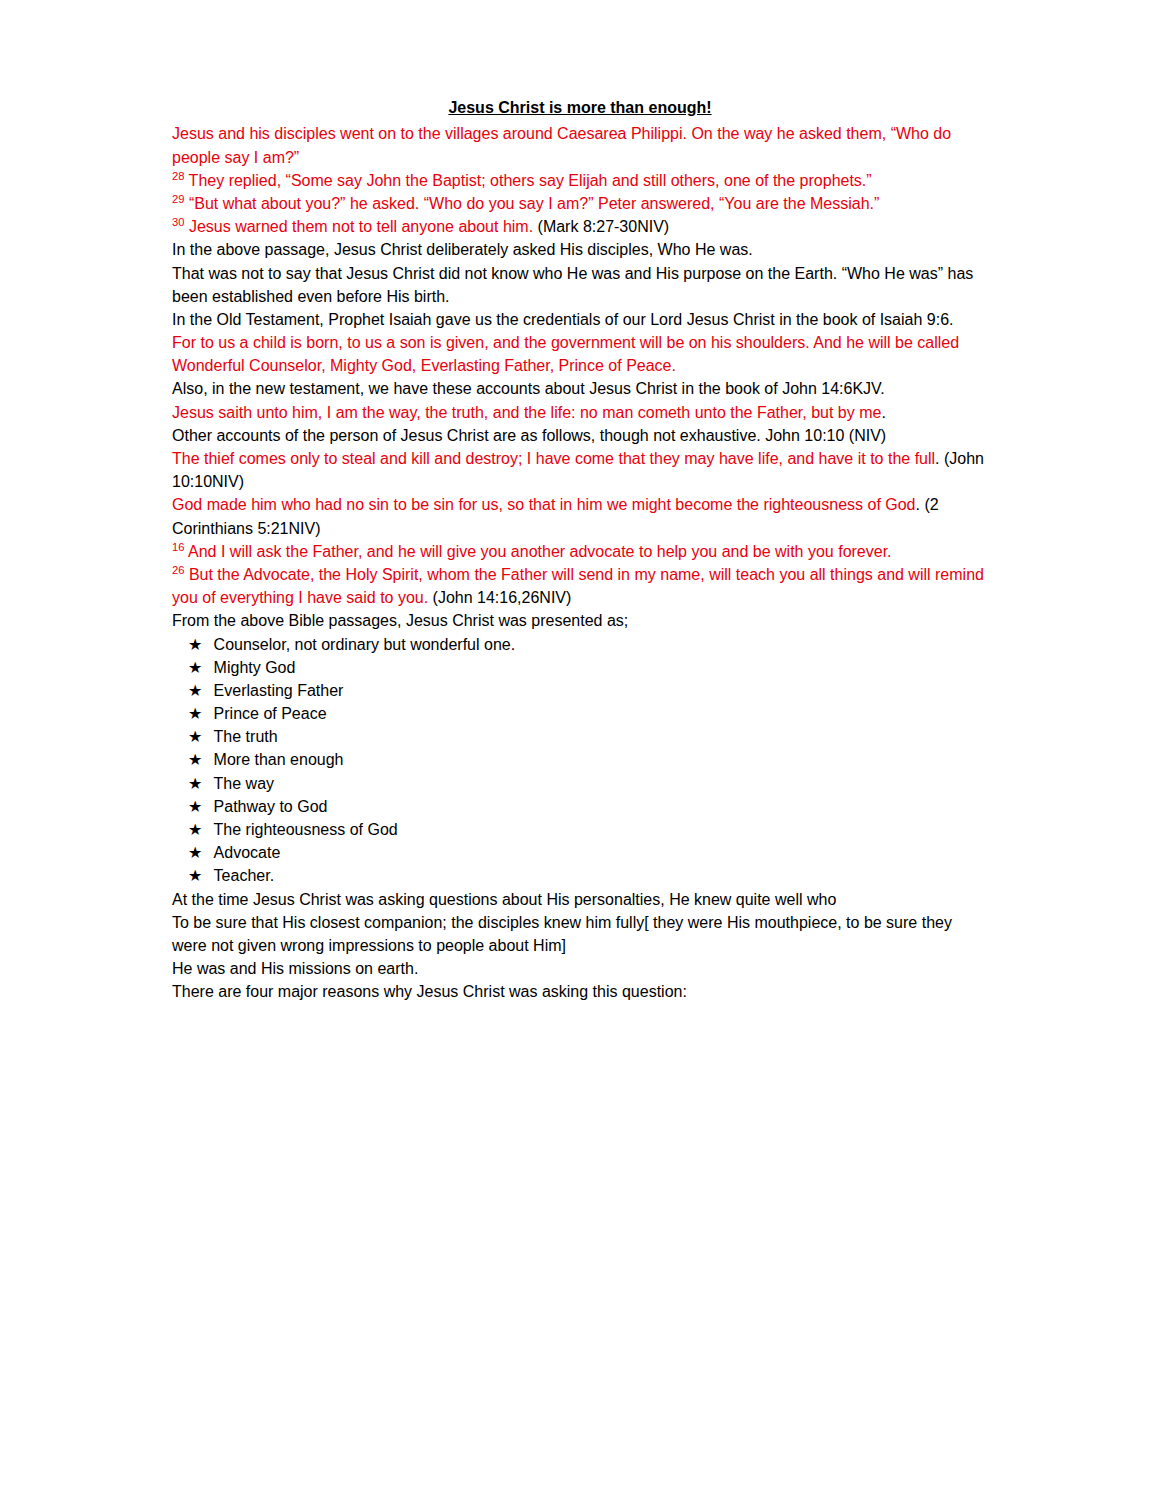Jesus Christ is more than enough!
Jesus and his disciples went on to the villages around Caesarea Philippi. On the way he asked them, “Who do people say I am?”
28 They replied, “Some say John the Baptist; others say Elijah and still others, one of the prophets.”
29 “But what about you?” he asked. “Who do you say I am?” Peter answered, “You are the Messiah.”
30 Jesus warned them not to tell anyone about him. (Mark 8:27-30NIV)
In the above passage, Jesus Christ deliberately asked His disciples, Who He was.
That was not to say that Jesus Christ did not know who He was and His purpose on the Earth. “Who He was” has been established even before His birth.
In the Old Testament, Prophet Isaiah gave us the credentials of our Lord Jesus Christ in the book of Isaiah 9:6.
For to us a child is born, to us a son is given, and the government will be on his shoulders. And he will be called Wonderful Counselor, Mighty God, Everlasting Father, Prince of Peace.
Also, in the new testament, we have these accounts about Jesus Christ in the book of John 14:6KJV.
Jesus saith unto him, I am the way, the truth, and the life: no man cometh unto the Father, but by me.
Other accounts of the person of Jesus Christ are as follows, though not exhaustive. John 10:10 (NIV)
The thief comes only to steal and kill and destroy; I have come that they may have life, and have it to the full. (John 10:10NIV)
God made him who had no sin to be sin for us, so that in him we might become the righteousness of God. (2 Corinthians 5:21NIV)
16 And I will ask the Father, and he will give you another advocate to help you and be with you forever.
26 But the Advocate, the Holy Spirit, whom the Father will send in my name, will teach you all things and will remind you of everything I have said to you. (John 14:16,26NIV)
From the above Bible passages, Jesus Christ was presented as;
Counselor, not ordinary but wonderful one.
Mighty God
Everlasting Father
Prince of Peace
The truth
More than enough
The way
Pathway to God
The righteousness of God
Advocate
Teacher.
At the time Jesus Christ was asking questions about His personalties, He knew quite well who
To be sure that His closest companion; the disciples knew him fully[ they were His mouthpiece, to be sure they were not given wrong impressions to people about Him]
He was and His missions on earth.
There are four major reasons why Jesus Christ was asking this question: